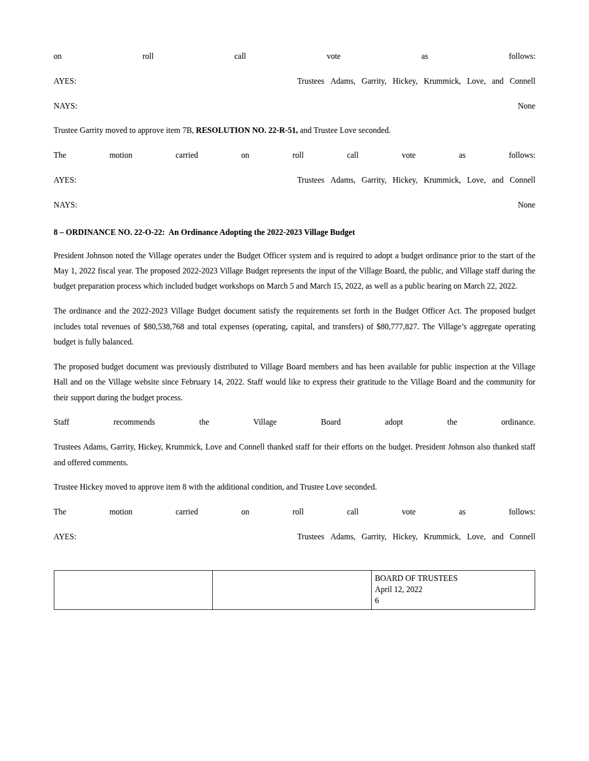on roll call vote as follows:
AYES: Trustees Adams, Garrity, Hickey, Krummick, Love, and Connell
NAYS: None
Trustee Garrity moved to approve item 7B, RESOLUTION NO. 22-R-51, and Trustee Love seconded.
The motion carried on roll call vote as follows:
AYES: Trustees Adams, Garrity, Hickey, Krummick, Love, and Connell
NAYS: None
8 – ORDINANCE NO. 22-O-22: An Ordinance Adopting the 2022-2023 Village Budget
President Johnson noted the Village operates under the Budget Officer system and is required to adopt a budget ordinance prior to the start of the May 1, 2022 fiscal year. The proposed 2022-2023 Village Budget represents the input of the Village Board, the public, and Village staff during the budget preparation process which included budget workshops on March 5 and March 15, 2022, as well as a public hearing on March 22, 2022.
The ordinance and the 2022-2023 Village Budget document satisfy the requirements set forth in the Budget Officer Act. The proposed budget includes total revenues of $80,538,768 and total expenses (operating, capital, and transfers) of $80,777,827. The Village’s aggregate operating budget is fully balanced.
The proposed budget document was previously distributed to Village Board members and has been available for public inspection at the Village Hall and on the Village website since February 14, 2022. Staff would like to express their gratitude to the Village Board and the community for their support during the budget process.
Staff recommends the Village Board adopt the ordinance.
Trustees Adams, Garrity, Hickey, Krummick, Love and Connell thanked staff for their efforts on the budget. President Johnson also thanked staff and offered comments.
Trustee Hickey moved to approve item 8 with the additional condition, and Trustee Love seconded.
The motion carried on roll call vote as follows:
AYES: Trustees Adams, Garrity, Hickey, Krummick, Love, and Connell
| | | BOARD OF TRUSTEES April 12, 2022 6 |